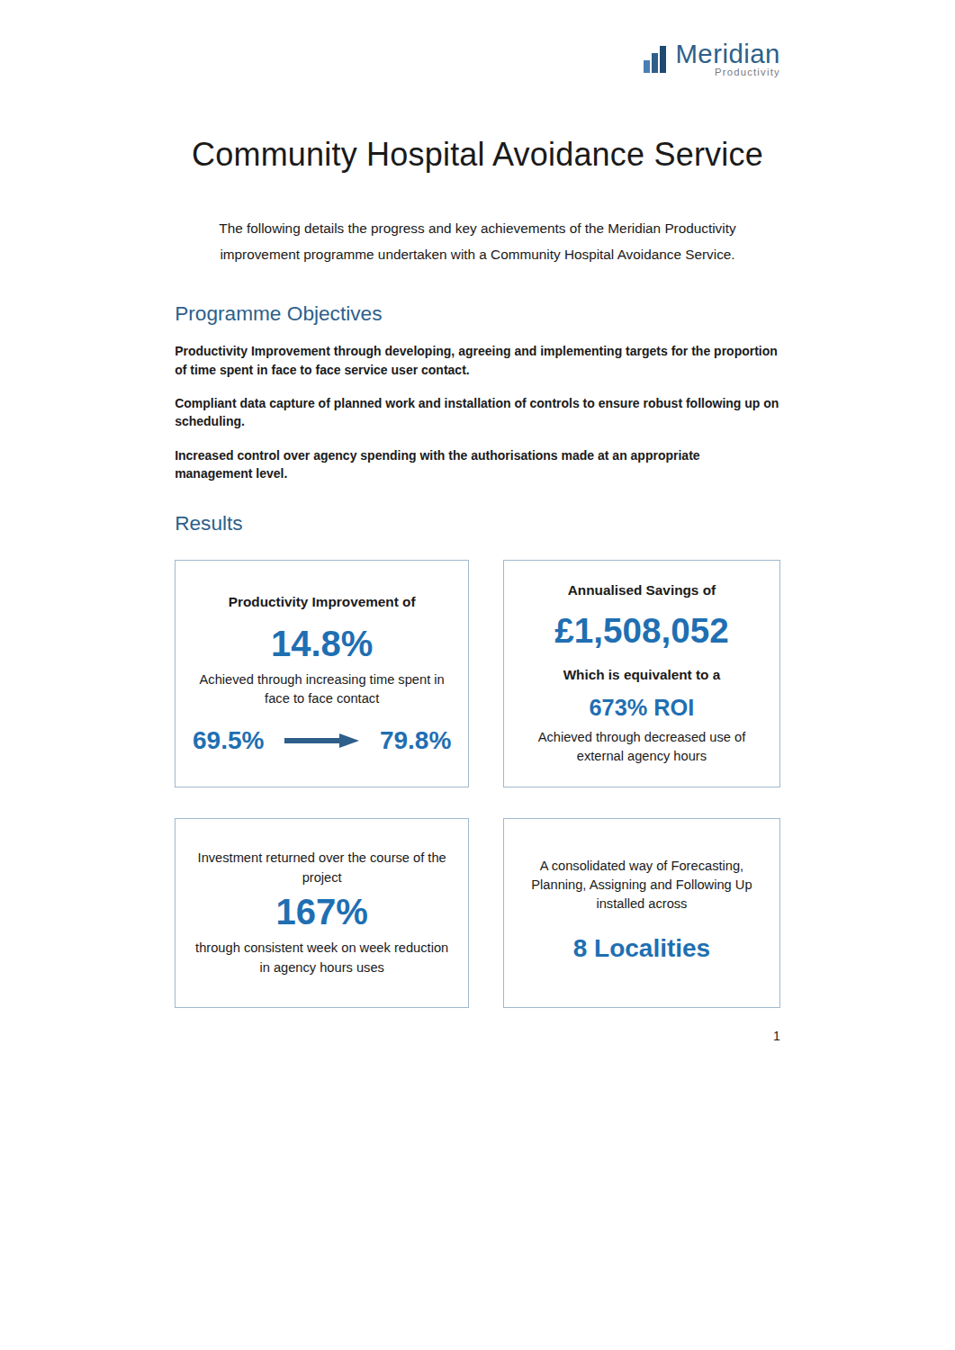Meridian Productivity
Community Hospital Avoidance Service
The following details the progress and key achievements of the Meridian Productivity improvement programme undertaken with a Community Hospital Avoidance Service.
Programme Objectives
Productivity Improvement through developing, agreeing and implementing targets for the proportion of time spent in face to face service user contact.
Compliant data capture of planned work and installation of controls to ensure robust following up on scheduling.
Increased control over agency spending with the authorisations made at an appropriate management level.
Results
Productivity Improvement of
14.8%
Achieved through increasing time spent in face to face contact
69.5% 79.8%
Annualised Savings of
£1,508,052
Which is equivalent to a
673% ROI
Achieved through decreased use of external agency hours
Investment returned over the course of the project
167%
through consistent week on week reduction in agency hours uses
A consolidated way of Forecasting, Planning, Assigning and Following Up installed across
8 Localities
1